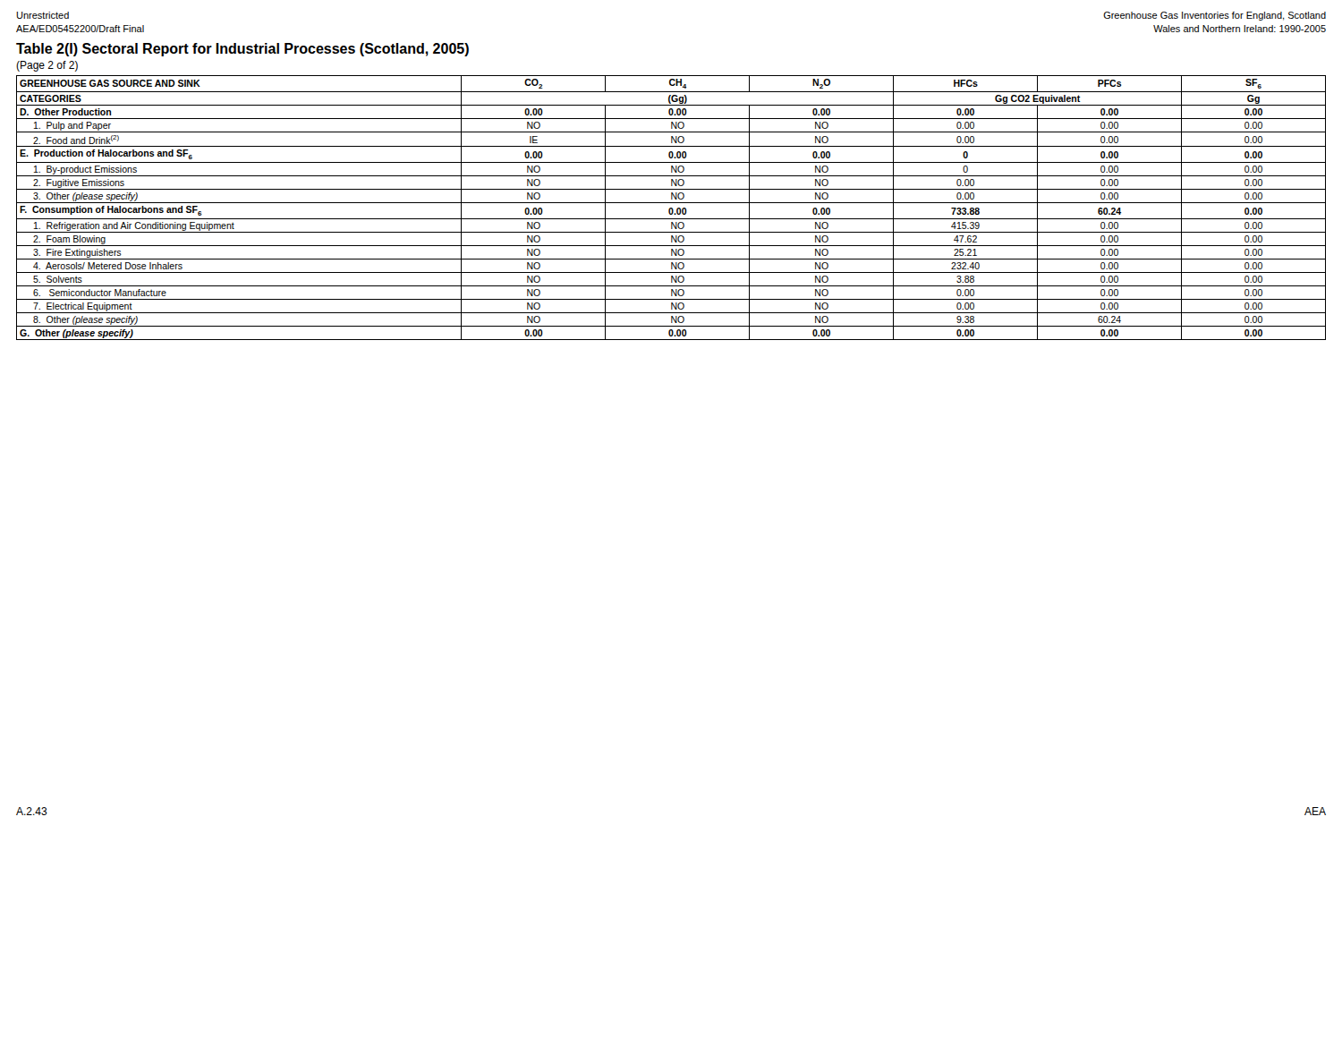Unrestricted
AEA/ED05452200/Draft Final
Greenhouse Gas Inventories for England, Scotland
Wales and Northern Ireland: 1990-2005
Table 2(I) Sectoral Report for Industrial Processes (Scotland, 2005)
(Page 2 of 2)
| GREENHOUSE GAS SOURCE AND SINK | CO 2 | CH 4 | N 2 O | HFCs | PFCs | SF 6 |
| --- | --- | --- | --- | --- | --- | --- |
| CATEGORIES | (Gg) | Gg CO2 Equivalent | Gg |
| D. Other Production | 0.00 | 0.00 | 0.00 | 0.00 | 0.00 | 0.00 |
| 1. Pulp and Paper | NO | NO | NO | 0.00 | 0.00 | 0.00 |
| 2. Food and Drink (2) | IE | NO | NO | 0.00 | 0.00 | 0.00 |
| E. Production of Halocarbons and SF 6 | 0.00 | 0.00 | 0.00 | 0 | 0.00 | 0.00 |
| 1. By-product Emissions | NO | NO | NO | 0 | 0.00 | 0.00 |
| 2. Fugitive Emissions | NO | NO | NO | 0.00 | 0.00 | 0.00 |
| 3. Other (please specify) | NO | NO | NO | 0.00 | 0.00 | 0.00 |
| F. Consumption of Halocarbons and SF 6 | 0.00 | 0.00 | 0.00 | 733.88 | 60.24 | 0.00 |
| 1. Refrigeration and Air Conditioning Equipment | NO | NO | NO | 415.39 | 0.00 | 0.00 |
| 2. Foam Blowing | NO | NO | NO | 47.62 | 0.00 | 0.00 |
| 3. Fire Extinguishers | NO | NO | NO | 25.21 | 0.00 | 0.00 |
| 4. Aerosols/ Metered Dose Inhalers | NO | NO | NO | 232.40 | 0.00 | 0.00 |
| 5. Solvents | NO | NO | NO | 3.88 | 0.00 | 0.00 |
| 6. Semiconductor Manufacture | NO | NO | NO | 0.00 | 0.00 | 0.00 |
| 7. Electrical Equipment | NO | NO | NO | 0.00 | 0.00 | 0.00 |
| 8. Other (please specify) | NO | NO | NO | 9.38 | 60.24 | 0.00 |
| G. Other (please specify) | 0.00 | 0.00 | 0.00 | 0.00 | 0.00 | 0.00 |
A.2.43
AEA